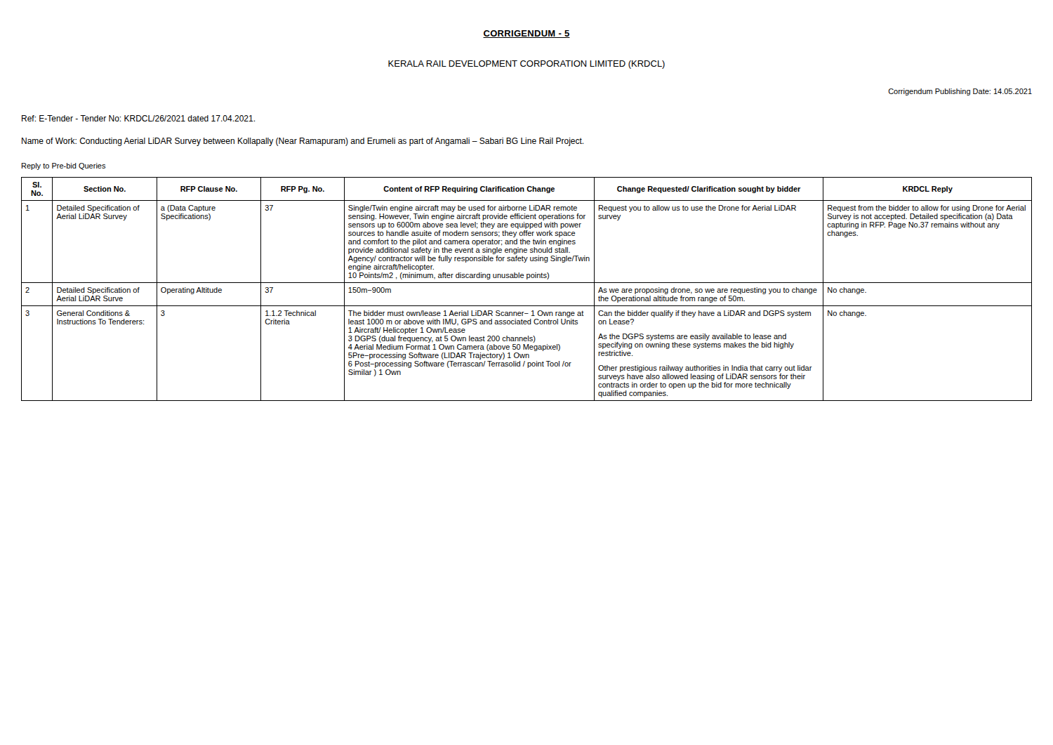CORRIGENDUM - 5
KERALA RAIL DEVELOPMENT CORPORATION LIMITED (KRDCL)
Corrigendum Publishing Date: 14.05.2021
Ref: E-Tender - Tender No: KRDCL/26/2021 dated 17.04.2021.
Name of Work: Conducting Aerial LiDAR Survey between Kollapally (Near Ramapuram) and Erumeli as part of Angamali – Sabari BG Line Rail Project.
Reply to Pre-bid Queries
| Sl. No. | Section No. | RFP Clause No. | RFP Pg. No. | Content of RFP Requiring Clarification Change | Change Requested/ Clarification sought by bidder | KRDCL Reply |
| --- | --- | --- | --- | --- | --- | --- |
| 1 | Detailed Specification of Aerial LiDAR Survey | a (Data Capture Specifications) | 37 | Single/Twin engine aircraft may be used for airborne LiDAR remote sensing. However, Twin engine aircraft provide efficient operations for sensors up to 6000m above sea level; they are equipped with power sources to handle asuite of modern sensors; they offer work space and comfort to the pilot and camera operator; and the twin engines provide additional safety in the event a single engine should stall. Agency/ contractor will be fully responsible for safety using Single/Twin engine aircraft/helicopter. 10 Points/m2 , (minimum, after discarding unusable points) | Request you to allow us to use the Drone for Aerial LiDAR survey | Request from the bidder to allow for using Drone for Aerial Survey is not accepted. Detailed specification (a) Data capturing in RFP. Page No.37 remains without any changes. |
| 2 | Detailed Specification of Aerial LiDAR Surve | Operating Altitude | 37 | 150m−900m | As we are proposing drone, so we are requesting you to change the Operational altitude from range of 50m. | No change. |
| 3 | General Conditions & Instructions To Tenderers: | 3 | 1.1.2 Technical Criteria | The bidder must own/lease 1 Aerial LiDAR Scanner− 1 Own range at least 1000 m or above with IMU, GPS and associated Control Units 1 Aircraft/ Helicopter 1 Own/Lease 3 DGPS (dual frequency, at 5 Own least 200 channels) 4 Aerial Medium Format 1 Own Camera (above 50 Megapixel) 5Pre−processing Software (LIDAR Trajectory) 1 Own 6 Post−processing Software (Terrascan/ Terrasolid / point Tool /or Similar ) 1 Own | Can the bidder qualify if they have a LiDAR and DGPS system on Lease? As the DGPS systems are easily available to lease and specifying on owning these systems makes the bid highly restrictive. Other prestigious railway authorities in India that carry out lidar surveys have also allowed leasing of LiDAR sensors for their contracts in order to open up the bid for more technically qualified companies. | No change. |